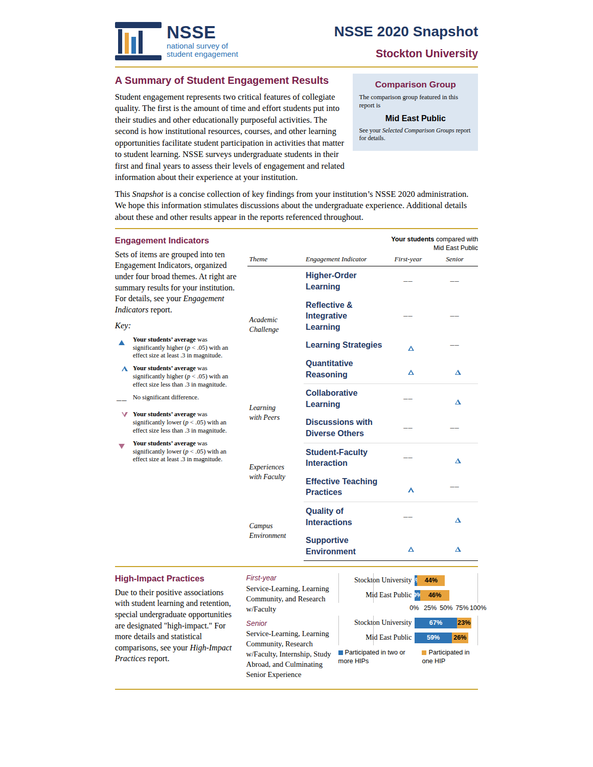NSSE
national survey of
student engagement
NSSE 2020 Snapshot
Stockton University
A Summary of Student Engagement Results
Student engagement represents two critical features of collegiate quality. The first is the amount of time and effort students put into their studies and other educationally purposeful activities. The second is how institutional resources, courses, and other learning opportunities facilitate student participation in activities that matter to student learning. NSSE surveys undergraduate students in their first and final years to assess their levels of engagement and related information about their experience at your institution.
Comparison Group
The comparison group featured in this report is
Mid East Public
See your Selected Comparison Groups report for details.
This Snapshot is a concise collection of key findings from your institution’s NSSE 2020 administration. We hope this information stimulates discussions about the undergraduate experience. Additional details about these and other results appear in the reports referenced throughout.
Engagement Indicators
Sets of items are grouped into ten Engagement Indicators, organized under four broad themes. At right are summary results for your institution. For details, see your Engagement Indicators report.
Key:
Your students’ average was significantly higher (p < .05) with an effect size at least .3 in magnitude.
Your students’ average was significantly higher (p < .05) with an effect size less than .3 in magnitude.
––
No significant difference.
Your students’ average was significantly lower (p < .05) with an effect size less than .3 in magnitude.
Your students’ average was significantly lower (p < .05) with an effect size at least .3 in magnitude.
Your students compared with
Mid East Public
| Theme | Engagement Indicator | First-year | Senior |
| --- | --- | --- | --- |
| Academic Challenge | Higher-Order Learning | –– | –– |
| Reflective & Integrative Learning | –– | –– |
| Learning Strategies | | –– |
| Quantitative Reasoning | | |
| Learning with Peers | Collaborative Learning | –– | |
| Discussions with Diverse Others | –– | –– |
| Experiences with Faculty | Student-Faculty Interaction | –– | |
| Effective Teaching Practices | | –– |
| Campus Environment | Quality of Interactions | –– | |
| Supportive Environment | | |
High-Impact Practices
Due to their positive associations with student learning and retention, special undergraduate opportunities are designated "high-impact." For more details and statistical comparisons, see your High-Impact Practices report.
First-year
Service-Learning, Learning Community, and Research w/Faculty
Senior
Service-Learning, Learning Community, Research w/Faculty, Internship, Study Abroad, and Culminating Senior Experience
Stockton University
4%
44%
Mid East Public
9%
46%
0% 25% 50% 75% 100%
Stockton University
67%
23%
Mid East Public
59%
26%
Participated in two or more HIPs Participated in one HIP